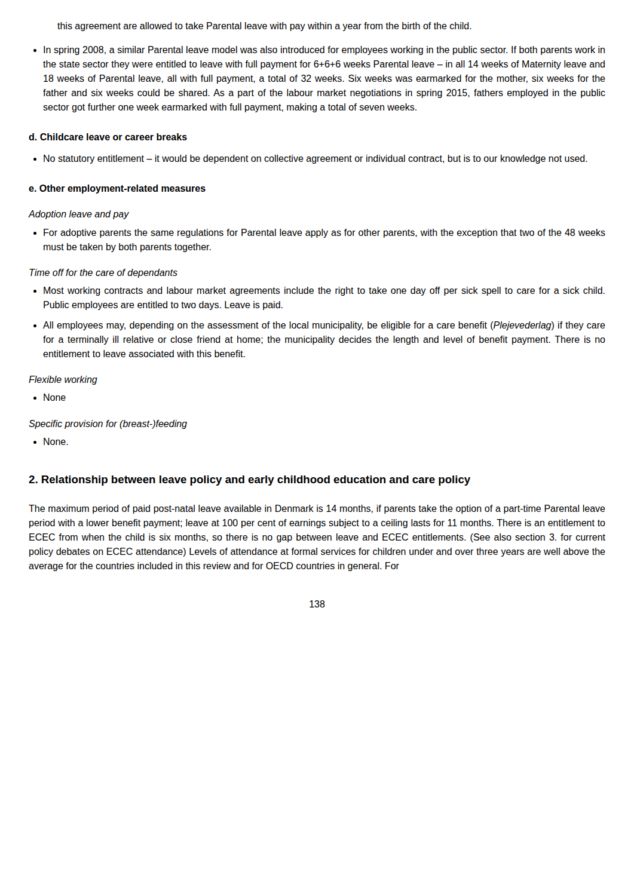this agreement are allowed to take Parental leave with pay within a year from the birth of the child.
In spring 2008, a similar Parental leave model was also introduced for employees working in the public sector. If both parents work in the state sector they were entitled to leave with full payment for 6+6+6 weeks Parental leave – in all 14 weeks of Maternity leave and 18 weeks of Parental leave, all with full payment, a total of 32 weeks. Six weeks was earmarked for the mother, six weeks for the father and six weeks could be shared. As a part of the labour market negotiations in spring 2015, fathers employed in the public sector got further one week earmarked with full payment, making a total of seven weeks.
d. Childcare leave or career breaks
No statutory entitlement – it would be dependent on collective agreement or individual contract, but is to our knowledge not used.
e. Other employment-related measures
Adoption leave and pay
For adoptive parents the same regulations for Parental leave apply as for other parents, with the exception that two of the 48 weeks must be taken by both parents together.
Time off for the care of dependants
Most working contracts and labour market agreements include the right to take one day off per sick spell to care for a sick child. Public employees are entitled to two days. Leave is paid.
All employees may, depending on the assessment of the local municipality, be eligible for a care benefit (Plejevederlag) if they care for a terminally ill relative or close friend at home; the municipality decides the length and level of benefit payment. There is no entitlement to leave associated with this benefit.
Flexible working
None
Specific provision for (breast-)feeding
None.
2. Relationship between leave policy and early childhood education and care policy
The maximum period of paid post-natal leave available in Denmark is 14 months, if parents take the option of a part-time Parental leave period with a lower benefit payment; leave at 100 per cent of earnings subject to a ceiling lasts for 11 months. There is an entitlement to ECEC from when the child is six months, so there is no gap between leave and ECEC entitlements. (See also section 3. for current policy debates on ECEC attendance) Levels of attendance at formal services for children under and over three years are well above the average for the countries included in this review and for OECD countries in general. For
138